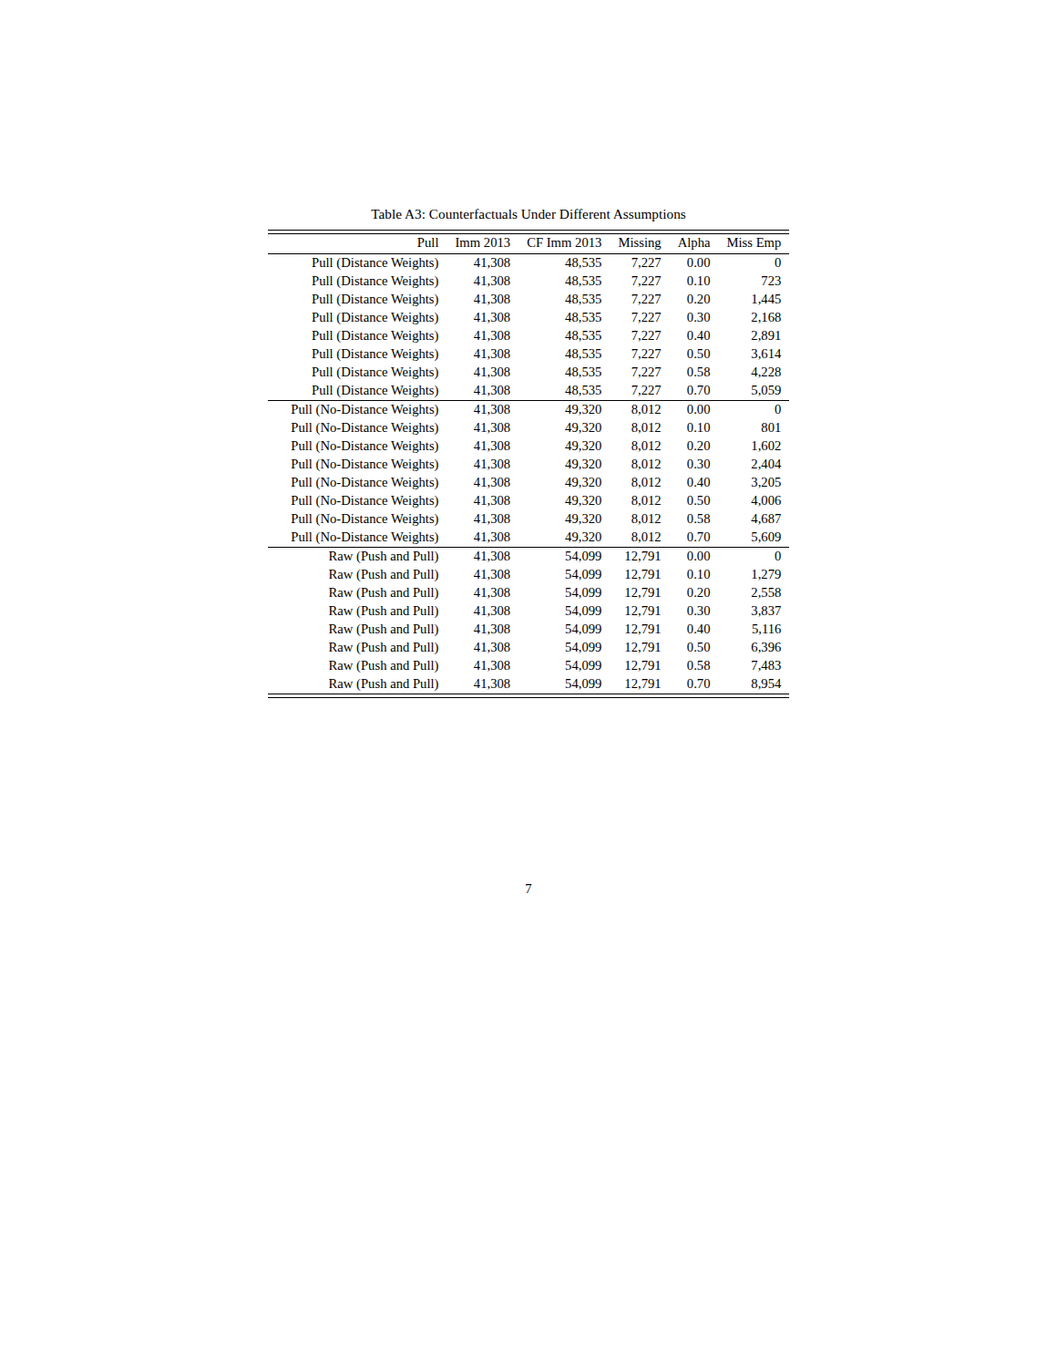Table A3: Counterfactuals Under Different Assumptions
| Pull | Imm 2013 | CF Imm 2013 | Missing | Alpha | Miss Emp |
| --- | --- | --- | --- | --- | --- |
| Pull (Distance Weights) | 41,308 | 48,535 | 7,227 | 0.00 | 0 |
| Pull (Distance Weights) | 41,308 | 48,535 | 7,227 | 0.10 | 723 |
| Pull (Distance Weights) | 41,308 | 48,535 | 7,227 | 0.20 | 1,445 |
| Pull (Distance Weights) | 41,308 | 48,535 | 7,227 | 0.30 | 2,168 |
| Pull (Distance Weights) | 41,308 | 48,535 | 7,227 | 0.40 | 2,891 |
| Pull (Distance Weights) | 41,308 | 48,535 | 7,227 | 0.50 | 3,614 |
| Pull (Distance Weights) | 41,308 | 48,535 | 7,227 | 0.58 | 4,228 |
| Pull (Distance Weights) | 41,308 | 48,535 | 7,227 | 0.70 | 5,059 |
| Pull (No-Distance Weights) | 41,308 | 49,320 | 8,012 | 0.00 | 0 |
| Pull (No-Distance Weights) | 41,308 | 49,320 | 8,012 | 0.10 | 801 |
| Pull (No-Distance Weights) | 41,308 | 49,320 | 8,012 | 0.20 | 1,602 |
| Pull (No-Distance Weights) | 41,308 | 49,320 | 8,012 | 0.30 | 2,404 |
| Pull (No-Distance Weights) | 41,308 | 49,320 | 8,012 | 0.40 | 3,205 |
| Pull (No-Distance Weights) | 41,308 | 49,320 | 8,012 | 0.50 | 4,006 |
| Pull (No-Distance Weights) | 41,308 | 49,320 | 8,012 | 0.58 | 4,687 |
| Pull (No-Distance Weights) | 41,308 | 49,320 | 8,012 | 0.70 | 5,609 |
| Raw (Push and Pull) | 41,308 | 54,099 | 12,791 | 0.00 | 0 |
| Raw (Push and Pull) | 41,308 | 54,099 | 12,791 | 0.10 | 1,279 |
| Raw (Push and Pull) | 41,308 | 54,099 | 12,791 | 0.20 | 2,558 |
| Raw (Push and Pull) | 41,308 | 54,099 | 12,791 | 0.30 | 3,837 |
| Raw (Push and Pull) | 41,308 | 54,099 | 12,791 | 0.40 | 5,116 |
| Raw (Push and Pull) | 41,308 | 54,099 | 12,791 | 0.50 | 6,396 |
| Raw (Push and Pull) | 41,308 | 54,099 | 12,791 | 0.58 | 7,483 |
| Raw (Push and Pull) | 41,308 | 54,099 | 12,791 | 0.70 | 8,954 |
7